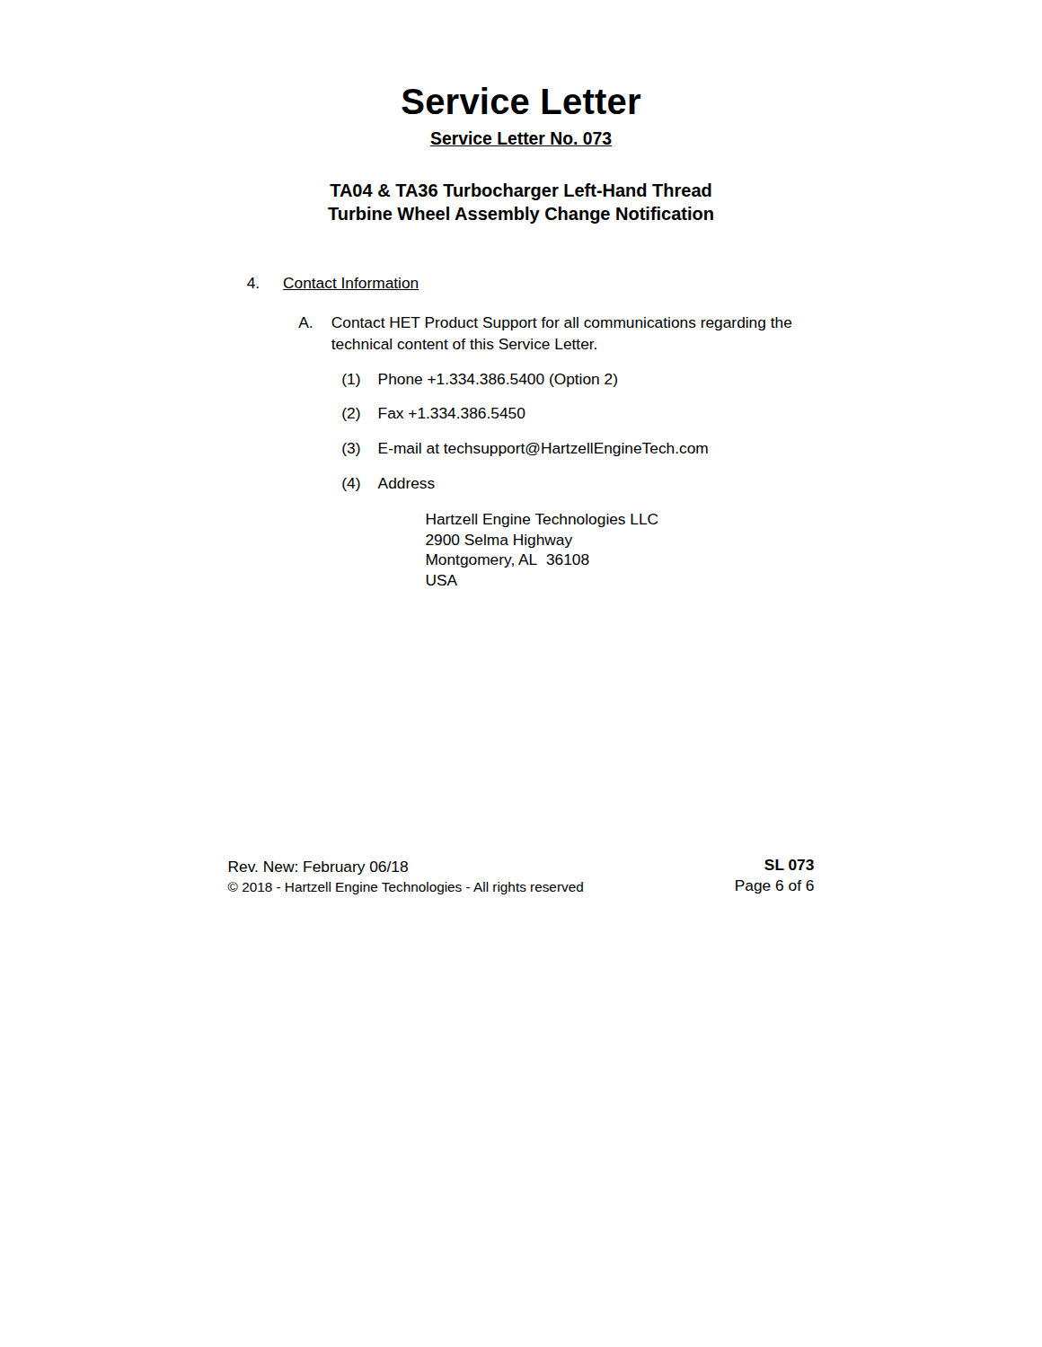Service Letter
Service Letter No. 073
TA04 & TA36 Turbocharger Left-Hand Thread
Turbine Wheel Assembly Change Notification
4. Contact Information
A. Contact HET Product Support for all communications regarding the technical content of this Service Letter.
(1) Phone +1.334.386.5400 (Option 2)
(2) Fax +1.334.386.5450
(3) E-mail at techsupport@HartzellEngineTech.com
(4) Address
Hartzell Engine Technologies LLC
2900 Selma Highway
Montgomery, AL 36108
USA
Rev. New: February 06/18
© 2018 - Hartzell Engine Technologies - All rights reserved
SL 073
Page 6 of 6